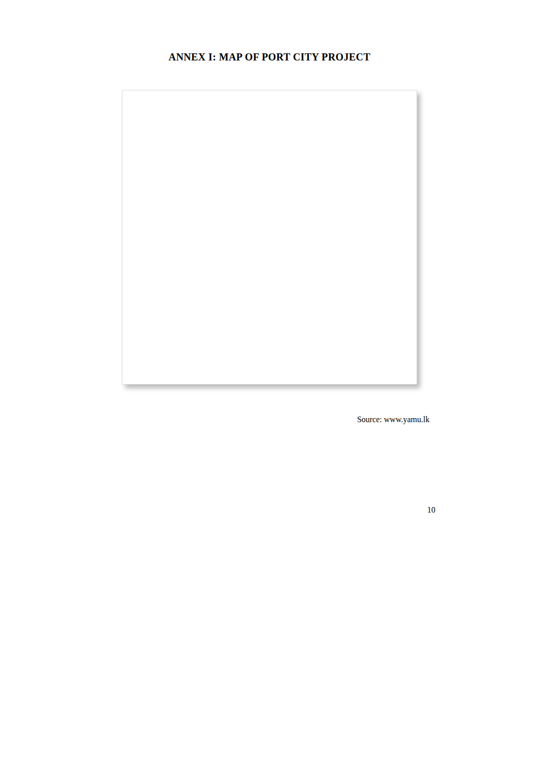Annex I: Map of Port City Project
Source: www.yamu.lk
10